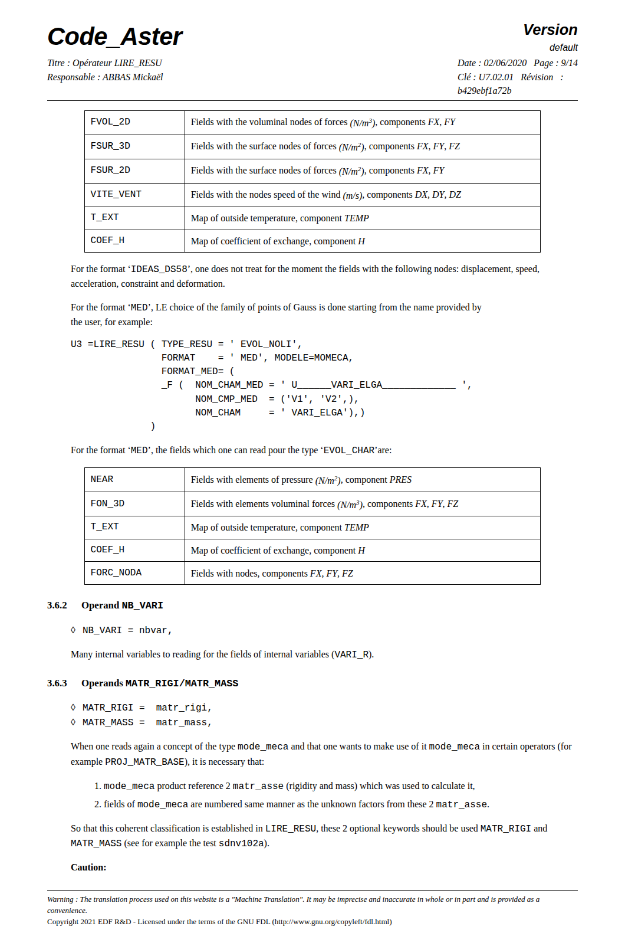Code_Aster
Version
default
Titre : Opérateur LIRE_RESU
Responsable : ABBAS Mickaël
Date : 02/06/2020 Page : 9/14
Clé : U7.02.01 Révision :
b429ebf1a72b
| FVOL_2D | Fields with the voluminal nodes of forces ( N / m 3 ) , components FX , FY |
| FSUR_3D | Fields with the surface nodes of forces ( N / m 2 ) , components FX , FY , FZ |
| FSUR_2D | Fields with the surface nodes of forces ( N / m 2 ) , components FX , FY |
| VITE_VENT | Fields with the nodes speed of the wind ( m / s ) , components DX , DY , DZ |
| T_EXT | Map of outside temperature, component TEMP |
| COEF_H | Map of coefficient of exchange, component H |
For the format ‘IDEAS_DS58’, one does not treat for the moment the fields with the following nodes: displacement, speed, acceleration, constraint and deformation.
For the format ‘MED’, LE choice of the family of points of Gauss is done starting from the name provided by
the user, for example:
U3 =LIRE_RESU ( TYPE_RESU = ' EVOL_NOLI',
                FORMAT    = ' MED', MODELE=MOMECA,
                FORMAT_MED= (
                _F (  NOM_CHAM_MED = ' U______VARI_ELGA_____________ ',
                      NOM_CMP_MED  = ('V1', 'V2',),
                      NOM_CHAM     = ' VARI_ELGA'),)
              )
For the format ‘MED’, the fields which one can read pour the type ‘EVOL_CHAR’are:
| NEAR | Fields with elements of pressure ( N / m 2 ) , component PRES |
| FON_3D | Fields with elements voluminal forces ( N / m 3 ) , components FX , FY , FZ |
| T_EXT | Map of outside temperature, component TEMP |
| COEF_H | Map of coefficient of exchange, component H |
| FORC_NODA | Fields with nodes, components FX , FY , FZ |
3.6.2 Operand NB_VARI
◊ NB_VARI = nbvar,
Many internal variables to reading for the fields of internal variables (VARI_R).
3.6.3 Operands MATR_RIGI/MATR_MASS
◊ MATR_RIGI = matr_rigi,
◊ MATR_MASS = matr_mass,
When one reads again a concept of the type mode_meca and that one wants to make use of it mode_meca in certain operators (for example PROJ_MATR_BASE), it is necessary that:
mode_meca product reference 2 matr_asse (rigidity and mass) which was used to calculate it,
fields of mode_meca are numbered same manner as the unknown factors from these 2 matr_asse.
So that this coherent classification is established in LIRE_RESU, these 2 optional keywords should be used MATR_RIGI and MATR_MASS (see for example the test sdnv102a).
Caution:
Warning : The translation process used on this website is a "Machine Translation". It may be imprecise and inaccurate in whole or in part and is provided as a convenience.
Copyright 2021 EDF R&D - Licensed under the terms of the GNU FDL (http://www.gnu.org/copyleft/fdl.html)